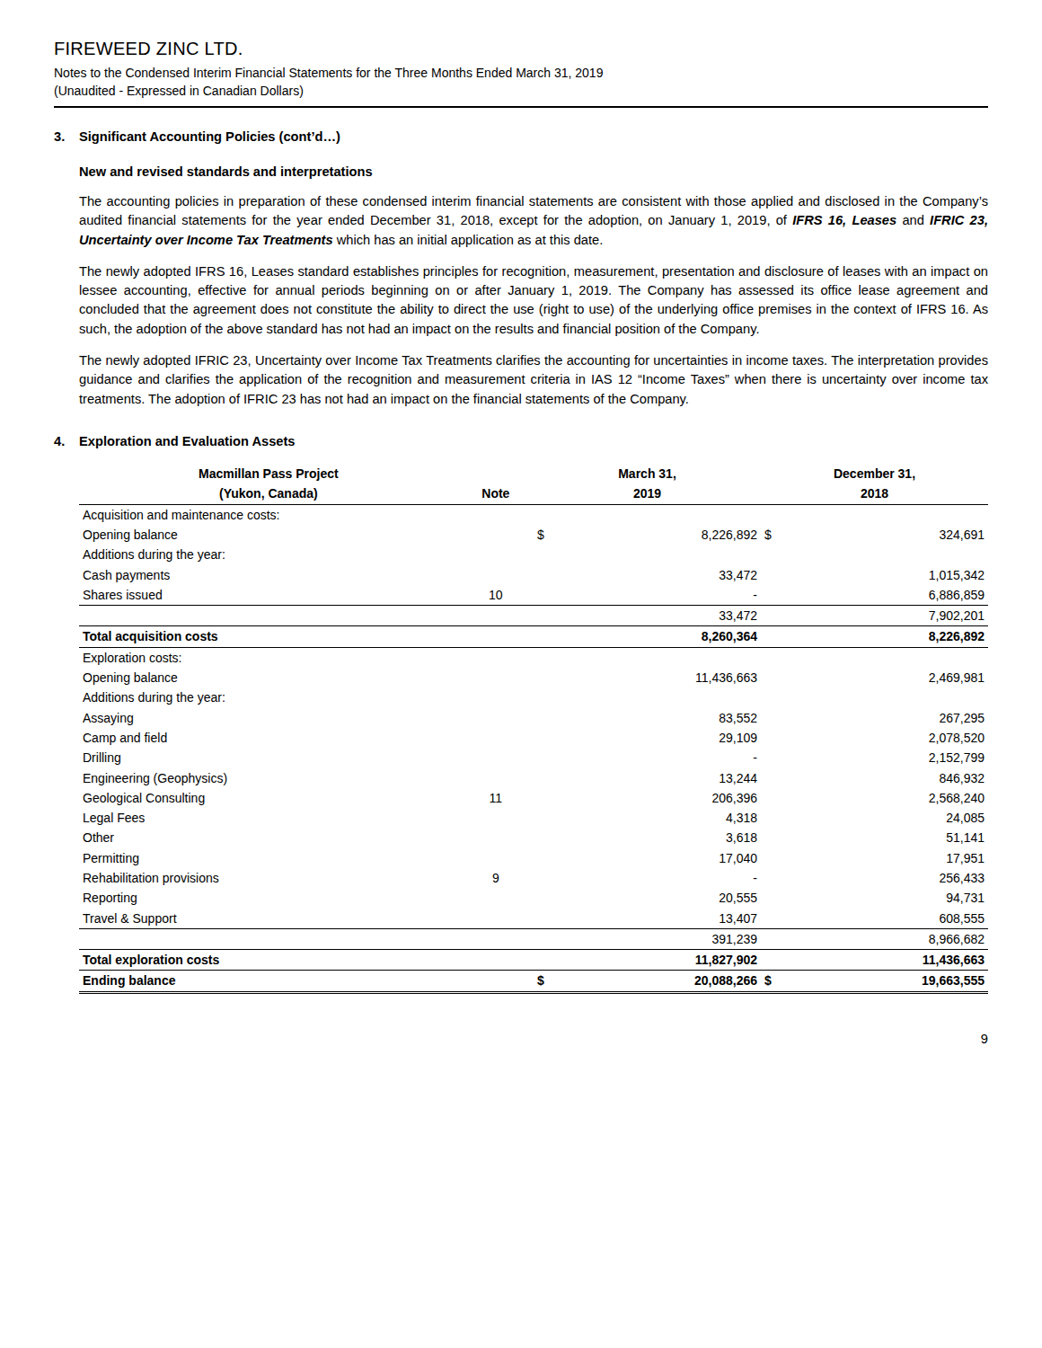FIREWEED ZINC LTD.
Notes to the Condensed Interim Financial Statements for the Three Months Ended March 31, 2019
(Unaudited - Expressed in Canadian Dollars)
3. Significant Accounting Policies (cont’d…)
New and revised standards and interpretations
The accounting policies in preparation of these condensed interim financial statements are consistent with those applied and disclosed in the Company’s audited financial statements for the year ended December 31, 2018, except for the adoption, on January 1, 2019, of IFRS 16, Leases and IFRIC 23, Uncertainty over Income Tax Treatments which has an initial application as at this date.
The newly adopted IFRS 16, Leases standard establishes principles for recognition, measurement, presentation and disclosure of leases with an impact on lessee accounting, effective for annual periods beginning on or after January 1, 2019. The Company has assessed its office lease agreement and concluded that the agreement does not constitute the ability to direct the use (right to use) of the underlying office premises in the context of IFRS 16. As such, the adoption of the above standard has not had an impact on the results and financial position of the Company.
The newly adopted IFRIC 23, Uncertainty over Income Tax Treatments clarifies the accounting for uncertainties in income taxes. The interpretation provides guidance and clarifies the application of the recognition and measurement criteria in IAS 12 “Income Taxes” when there is uncertainty over income tax treatments. The adoption of IFRIC 23 has not had an impact on the financial statements of the Company.
4. Exploration and Evaluation Assets
| Macmillan Pass Project | | March 31, | December 31, |
| --- | --- | --- | --- |
| (Yukon, Canada) | Note | 2019 | 2018 |
| Acquisition and maintenance costs: | | | | | |
| Opening balance | | $ | 8,226,892 | $ | 324,691 |
| Additions during the year: | | | | | |
| Cash payments | | | 33,472 | | 1,015,342 |
| Shares issued | 10 | | - | | 6,886,859 |
| | | | 33,472 | | 7,902,201 |
| Total acquisition costs | | | 8,260,364 | | 8,226,892 |
| Exploration costs: | | | | | |
| Opening balance | | | 11,436,663 | | 2,469,981 |
| Additions during the year: | | | | | |
| Assaying | | | 83,552 | | 267,295 |
| Camp and field | | | 29,109 | | 2,078,520 |
| Drilling | | | - | | 2,152,799 |
| Engineering (Geophysics) | | | 13,244 | | 846,932 |
| Geological Consulting | 11 | | 206,396 | | 2,568,240 |
| Legal Fees | | | 4,318 | | 24,085 |
| Other | | | 3,618 | | 51,141 |
| Permitting | | | 17,040 | | 17,951 |
| Rehabilitation provisions | 9 | | - | | 256,433 |
| Reporting | | | 20,555 | | 94,731 |
| Travel & Support | | | 13,407 | | 608,555 |
| | | | 391,239 | | 8,966,682 |
| Total exploration costs | | | 11,827,902 | | 11,436,663 |
| Ending balance | | $ | 20,088,266 | $ | 19,663,555 |
9